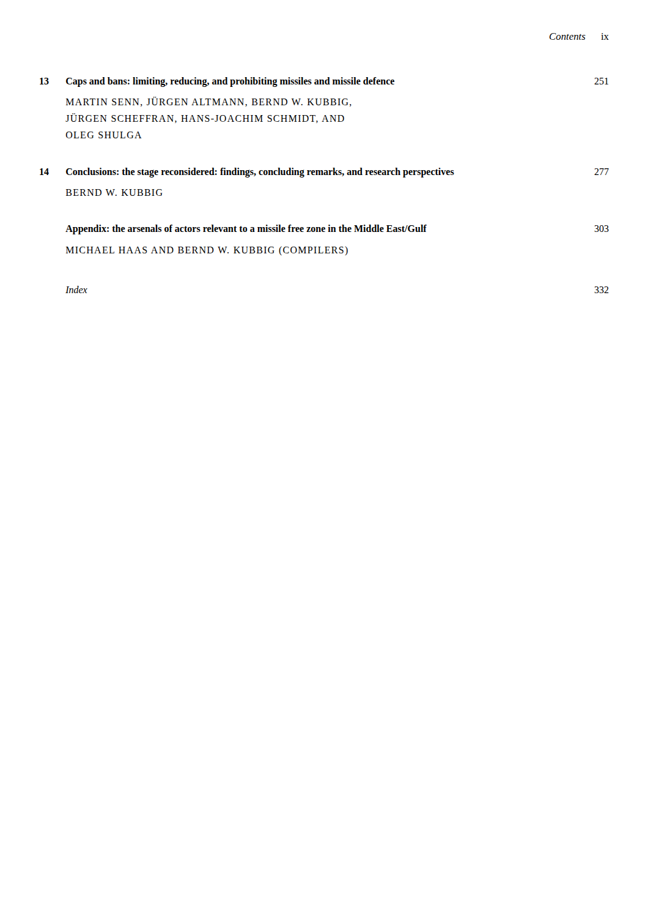Contents ix
13 Caps and bans: limiting, reducing, and prohibiting missiles and missile defence 251
MARTIN SENN, JÜRGEN ALTMANN, BERND W. KUBBIG,
JÜRGEN SCHEFFRAN, HANS-JOACHIM SCHMIDT, AND
OLEG SHULGA
14 Conclusions: the stage reconsidered: findings, concluding remarks, and research perspectives 277
BERND W. KUBBIG
Appendix: the arsenals of actors relevant to a missile free zone in the Middle East/Gulf 303
MICHAEL HAAS AND BERND W. KUBBIG (COMPILERS)
Index 332